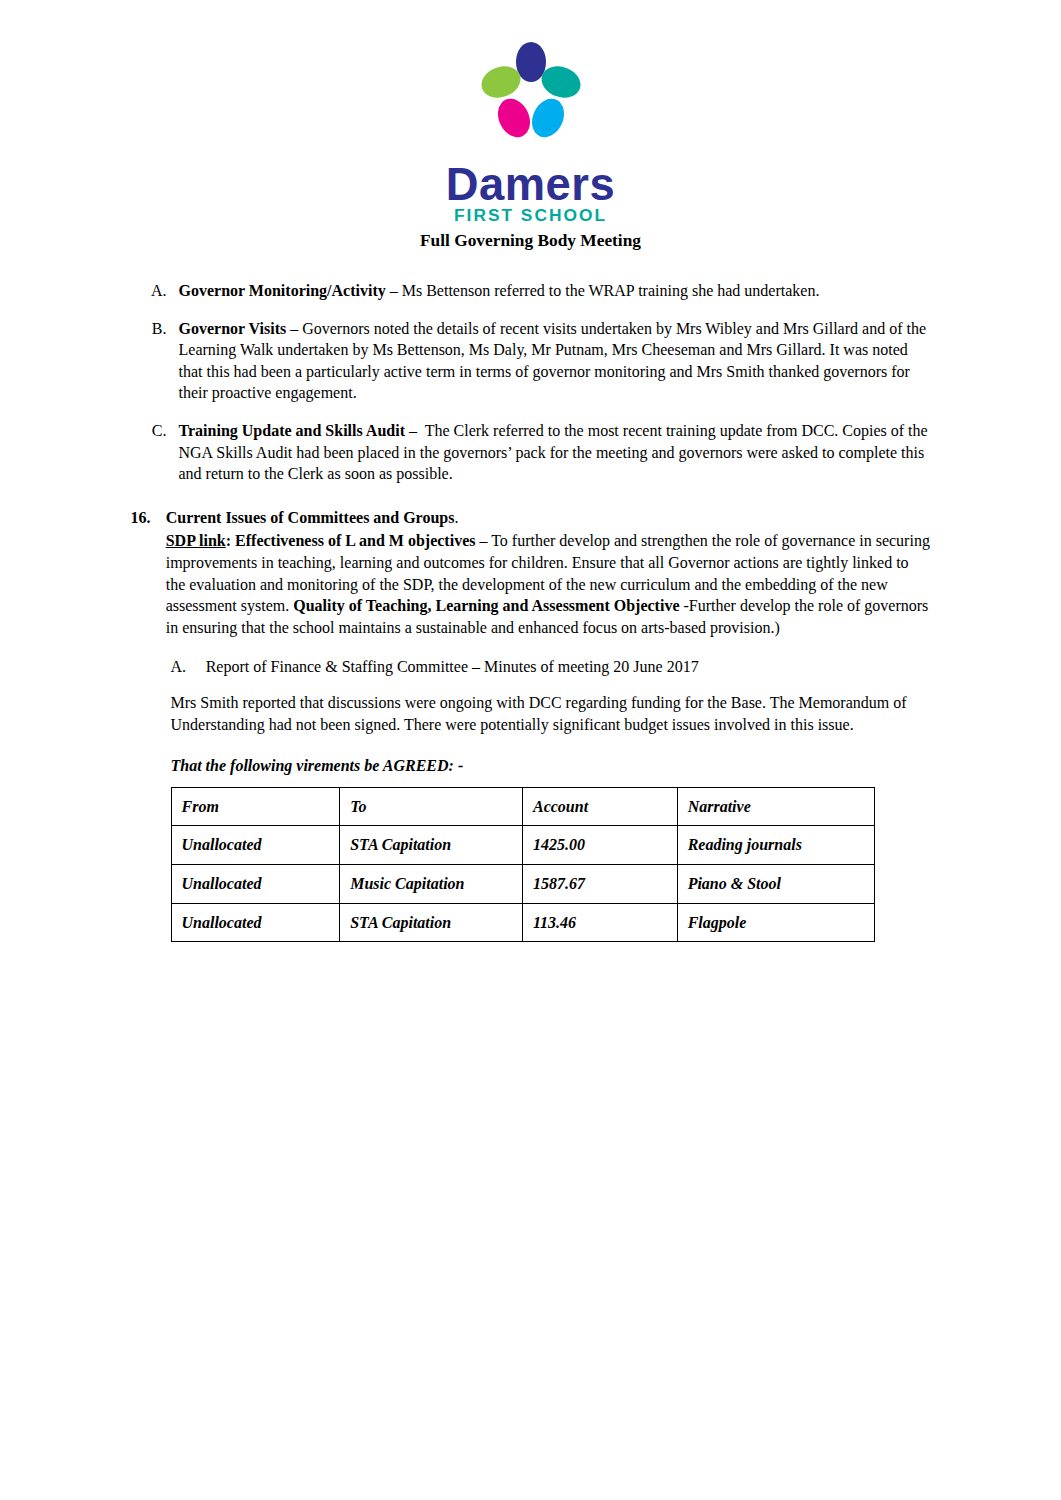Damers
FIRST SCHOOL
Full Governing Body Meeting
Governor Monitoring/Activity – Ms Bettenson referred to the WRAP training she had undertaken.
Governor Visits – Governors noted the details of recent visits undertaken by Mrs Wibley and Mrs Gillard and of the Learning Walk undertaken by Ms Bettenson, Ms Daly, Mr Putnam, Mrs Cheeseman and Mrs Gillard. It was noted that this had been a particularly active term in terms of governor monitoring and Mrs Smith thanked governors for their proactive engagement.
Training Update and Skills Audit – The Clerk referred to the most recent training update from DCC. Copies of the NGA Skills Audit had been placed in the governors’ pack for the meeting and governors were asked to complete this and return to the Clerk as soon as possible.
16. Current Issues of Committees and Groups.
SDP link: Effectiveness of L and M objectives – To further develop and strengthen the role of governance in securing improvements in teaching, learning and outcomes for children. Ensure that all Governor actions are tightly linked to the evaluation and monitoring of the SDP, the development of the new curriculum and the embedding of the new assessment system. Quality of Teaching, Learning and Assessment Objective -Further develop the role of governors in ensuring that the school maintains a sustainable and enhanced focus on arts-based provision.)
A. Report of Finance & Staffing Committee – Minutes of meeting 20 June 2017
Mrs Smith reported that discussions were ongoing with DCC regarding funding for the Base. The Memorandum of Understanding had not been signed. There were potentially significant budget issues involved in this issue.
That the following virements be AGREED: -
| From | To | Account | Narrative |
| Unallocated | STA Capitation | 1425.00 | Reading journals |
| Unallocated | Music Capitation | 1587.67 | Piano & Stool |
| Unallocated | STA Capitation | 113.46 | Flagpole |